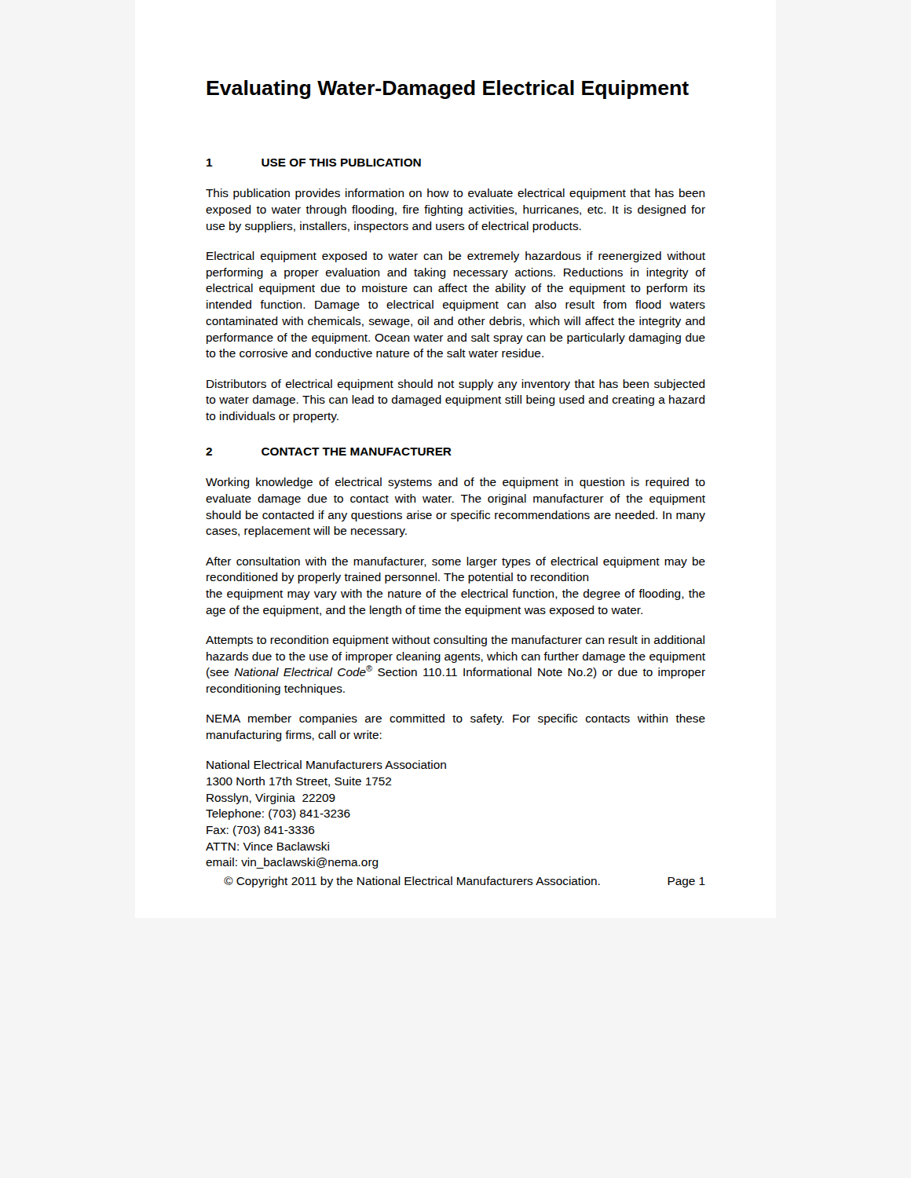Evaluating Water-Damaged Electrical Equipment
1 Use of this Publication
This publication provides information on how to evaluate electrical equipment that has been exposed to water through flooding, fire fighting activities, hurricanes, etc. It is designed for use by suppliers, installers, inspectors and users of electrical products.
Electrical equipment exposed to water can be extremely hazardous if reenergized without performing a proper evaluation and taking necessary actions. Reductions in integrity of electrical equipment due to moisture can affect the ability of the equipment to perform its intended function. Damage to electrical equipment can also result from flood waters contaminated with chemicals, sewage, oil and other debris, which will affect the integrity and performance of the equipment. Ocean water and salt spray can be particularly damaging due to the corrosive and conductive nature of the salt water residue.
Distributors of electrical equipment should not supply any inventory that has been subjected to water damage. This can lead to damaged equipment still being used and creating a hazard to individuals or property.
2 Contact the Manufacturer
Working knowledge of electrical systems and of the equipment in question is required to evaluate damage due to contact with water. The original manufacturer of the equipment should be contacted if any questions arise or specific recommendations are needed. In many cases, replacement will be necessary.
After consultation with the manufacturer, some larger types of electrical equipment may be reconditioned by properly trained personnel. The potential to recondition
the equipment may vary with the nature of the electrical function, the degree of flooding, the age of the equipment, and the length of time the equipment was exposed to water.
Attempts to recondition equipment without consulting the manufacturer can result in additional hazards due to the use of improper cleaning agents, which can further damage the equipment (see National Electrical Code® Section 110.11 Informational Note No.2) or due to improper reconditioning techniques.
NEMA member companies are committed to safety. For specific contacts within these manufacturing firms, call or write:
National Electrical Manufacturers Association
1300 North 17th Street, Suite 1752
Rosslyn, Virginia 22209
Telephone: (703) 841-3236
Fax: (703) 841-3336
ATTN: Vince Baclawski
email: vin_baclawski@nema.org
© Copyright 2011 by the National Electrical Manufacturers Association. Page 1